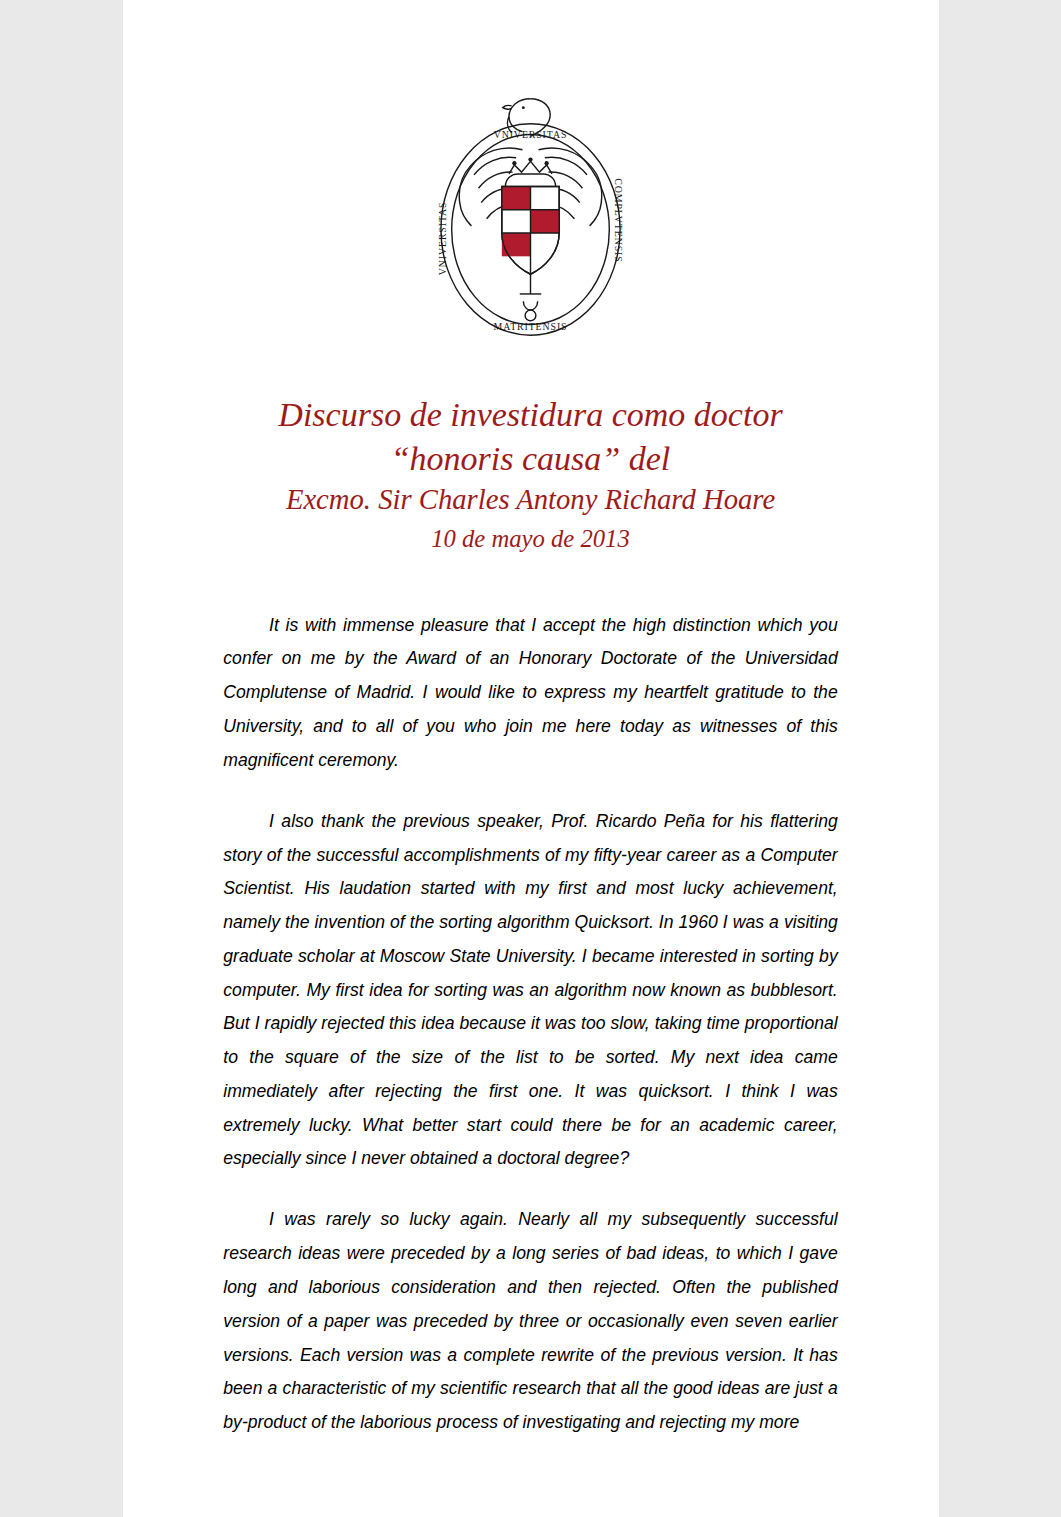VNIVERSITAS MATRITENSIS VNIVERSITAS COMPLVTENSIS
Discurso de investidura como doctor “honoris causa” del Excmo. Sir Charles Antony Richard Hoare 10 de mayo de 2013
It is with immense pleasure that I accept the high distinction which you confer on me by the Award of an Honorary Doctorate of the Universidad Complutense of Madrid. I would like to express my heartfelt gratitude to the University, and to all of you who join me here today as witnesses of this magnificent ceremony.
I also thank the previous speaker, Prof. Ricardo Peña for his flattering story of the successful accomplishments of my fifty-year career as a Computer Scientist. His laudation started with my first and most lucky achievement, namely the invention of the sorting algorithm Quicksort. In 1960 I was a visiting graduate scholar at Moscow State University. I became interested in sorting by computer. My first idea for sorting was an algorithm now known as bubblesort. But I rapidly rejected this idea because it was too slow, taking time proportional to the square of the size of the list to be sorted. My next idea came immediately after rejecting the first one. It was quicksort. I think I was extremely lucky. What better start could there be for an academic career, especially since I never obtained a doctoral degree?
I was rarely so lucky again. Nearly all my subsequently successful research ideas were preceded by a long series of bad ideas, to which I gave long and laborious consideration and then rejected. Often the published version of a paper was preceded by three or occasionally even seven earlier versions. Each version was a complete rewrite of the previous version. It has been a characteristic of my scientific research that all the good ideas are just a by-product of the laborious process of investigating and rejecting my more